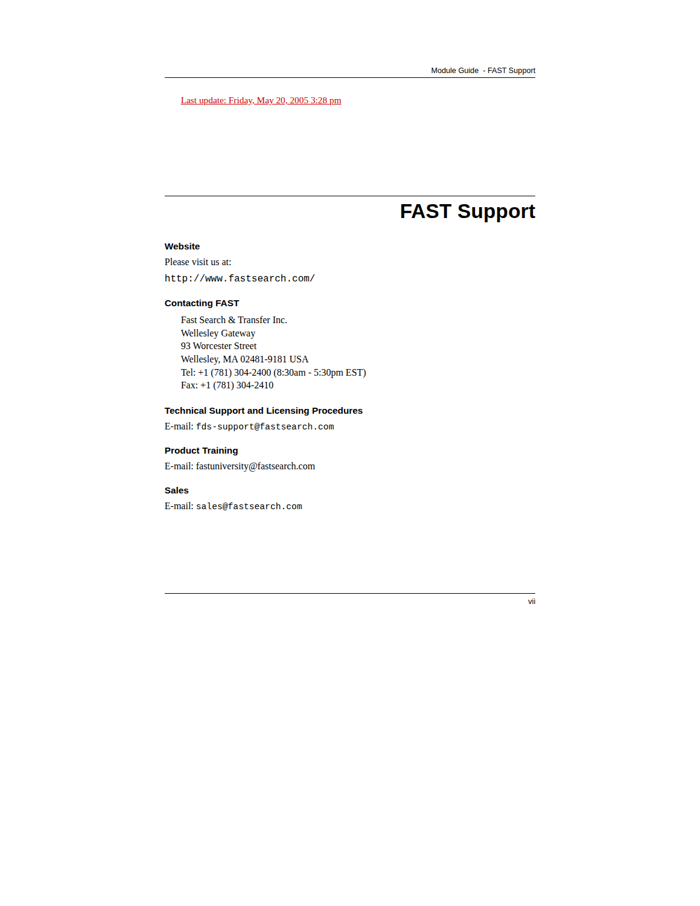Module Guide - FAST Support
Last update: Friday, May 20, 2005 3:28 pm
FAST Support
Website
Please visit us at:
http://www.fastsearch.com/
Contacting FAST
Fast Search & Transfer Inc.
Wellesley Gateway
93 Worcester Street
Wellesley, MA 02481-9181 USA
Tel: +1 (781) 304-2400 (8:30am - 5:30pm EST)
Fax: +1 (781) 304-2410
Technical Support and Licensing Procedures
E-mail: fds-support@fastsearch.com
Product Training
E-mail: fastuniversity@fastsearch.com
Sales
E-mail: sales@fastsearch.com
vii